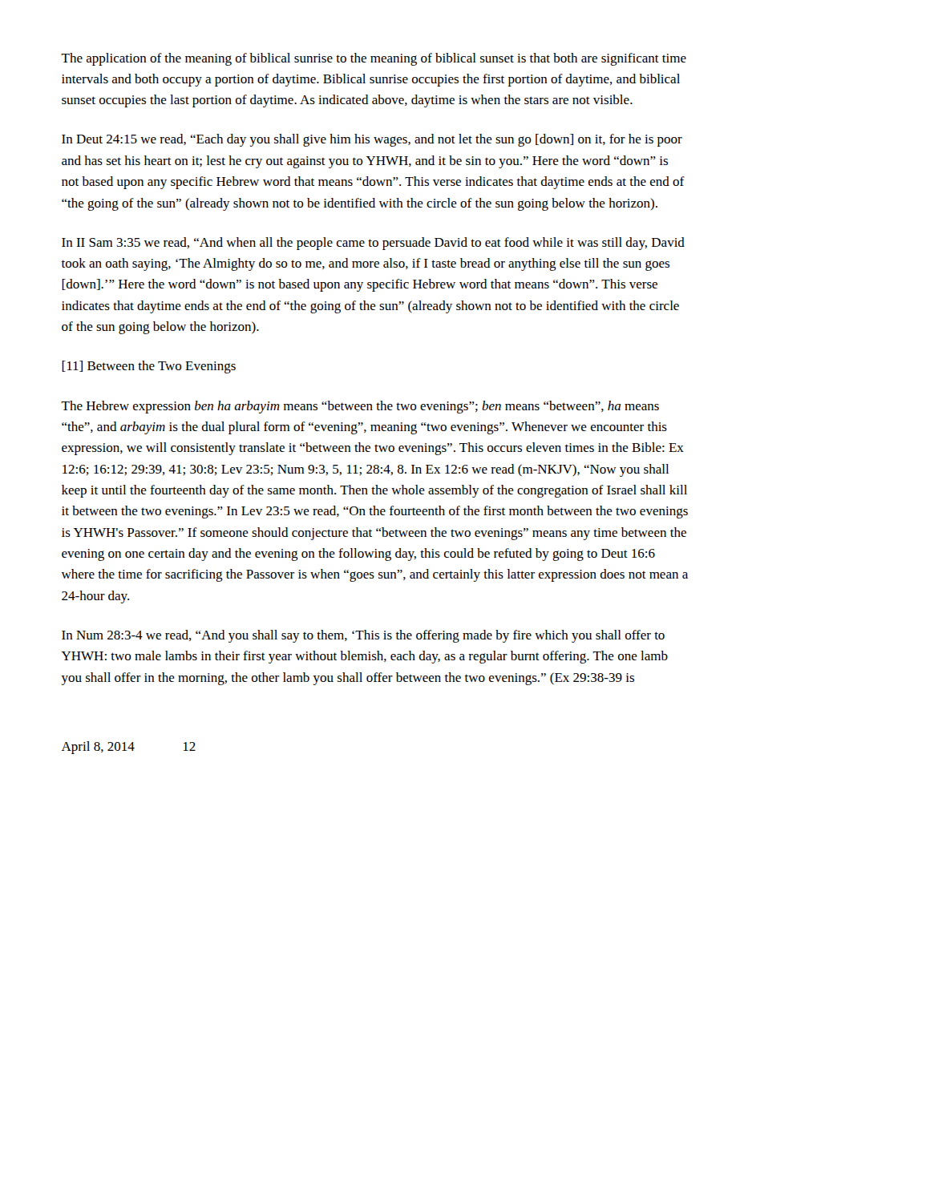The application of the meaning of biblical sunrise to the meaning of biblical sunset is that both are significant time intervals and both occupy a portion of daytime. Biblical sunrise occupies the first portion of daytime, and biblical sunset occupies the last portion of daytime. As indicated above, daytime is when the stars are not visible.
In Deut 24:15 we read, “Each day you shall give him his wages, and not let the sun go [down] on it, for he is poor and has set his heart on it; lest he cry out against you to YHWH, and it be sin to you.” Here the word “down” is not based upon any specific Hebrew word that means “down”. This verse indicates that daytime ends at the end of “the going of the sun” (already shown not to be identified with the circle of the sun going below the horizon).
In II Sam 3:35 we read, “And when all the people came to persuade David to eat food while it was still day, David took an oath saying, ‘The Almighty do so to me, and more also, if I taste bread or anything else till the sun goes [down].’” Here the word “down” is not based upon any specific Hebrew word that means “down”. This verse indicates that daytime ends at the end of “the going of the sun” (already shown not to be identified with the circle of the sun going below the horizon).
[11] Between the Two Evenings
The Hebrew expression ben ha arbayim means “between the two evenings”; ben means “between”, ha means “the”, and arbayim is the dual plural form of “evening”, meaning “two evenings”. Whenever we encounter this expression, we will consistently translate it “between the two evenings”. This occurs eleven times in the Bible: Ex 12:6; 16:12; 29:39, 41; 30:8; Lev 23:5; Num 9:3, 5, 11; 28:4, 8. In Ex 12:6 we read (m-NKJV), “Now you shall keep it until the fourteenth day of the same month. Then the whole assembly of the congregation of Israel shall kill it between the two evenings.” In Lev 23:5 we read, “On the fourteenth of the first month between the two evenings is YHWH's Passover.” If someone should conjecture that “between the two evenings” means any time between the evening on one certain day and the evening on the following day, this could be refuted by going to Deut 16:6 where the time for sacrificing the Passover is when “goes sun”, and certainly this latter expression does not mean a 24-hour day.
In Num 28:3-4 we read, “And you shall say to them, ‘This is the offering made by fire which you shall offer to YHWH: two male lambs in their first year without blemish, each day, as a regular burnt offering. The one lamb you shall offer in the morning, the other lamb you shall offer between the two evenings.” (Ex 29:38-39 is
April 8, 2014 12